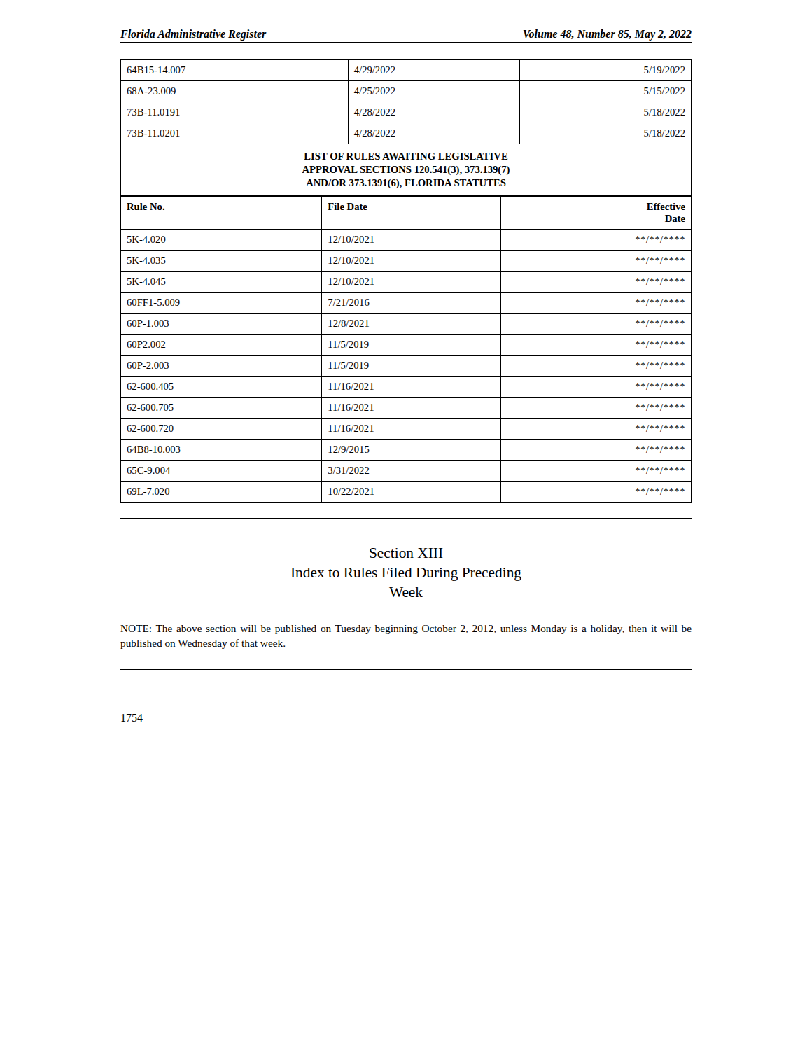Florida Administrative Register Volume 48, Number 85, May 2, 2022
| 64B15-14.007 | 4/29/2022 | 5/19/2022 |
| 68A-23.009 | 4/25/2022 | 5/15/2022 |
| 73B-11.0191 | 4/28/2022 | 5/18/2022 |
| 73B-11.0201 | 4/28/2022 | 5/18/2022 |
LIST OF RULES AWAITING LEGISLATIVE
APPROVAL SECTIONS 120.541(3), 373.139(7)
AND/OR 373.1391(6), FLORIDA STATUTES
| Rule No. | File Date | Effective Date |
| --- | --- | --- |
| 5K-4.020 | 12/10/2021 | **/**/**** |
| 5K-4.035 | 12/10/2021 | **/**/**** |
| 5K-4.045 | 12/10/2021 | **/**/**** |
| 60FF1-5.009 | 7/21/2016 | **/**/**** |
| 60P-1.003 | 12/8/2021 | **/**/**** |
| 60P2.002 | 11/5/2019 | **/**/**** |
| 60P-2.003 | 11/5/2019 | **/**/**** |
| 62-600.405 | 11/16/2021 | **/**/**** |
| 62-600.705 | 11/16/2021 | **/**/**** |
| 62-600.720 | 11/16/2021 | **/**/**** |
| 64B8-10.003 | 12/9/2015 | **/**/**** |
| 65C-9.004 | 3/31/2022 | **/**/**** |
| 69L-7.020 | 10/22/2021 | **/**/**** |
Section XIII
Index to Rules Filed During Preceding
Week
NOTE: The above section will be published on Tuesday beginning October 2, 2012, unless Monday is a holiday, then it will be published on Wednesday of that week.
1754